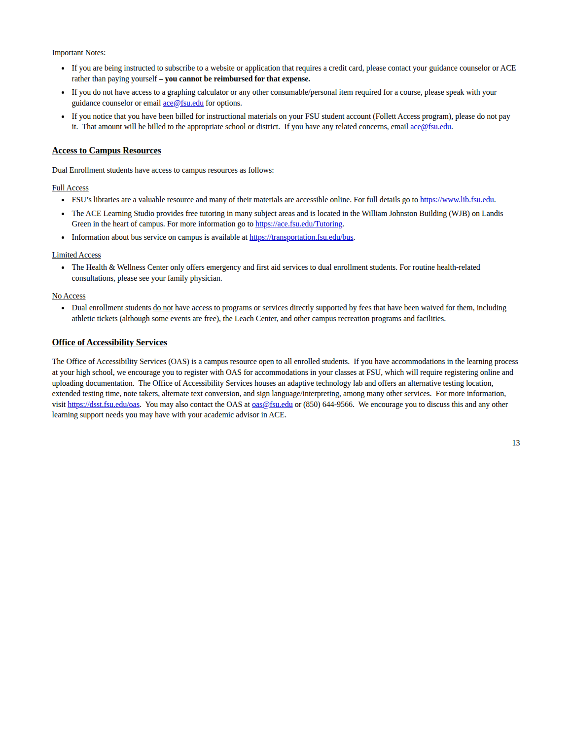Important Notes:
If you are being instructed to subscribe to a website or application that requires a credit card, please contact your guidance counselor or ACE rather than paying yourself – you cannot be reimbursed for that expense.
If you do not have access to a graphing calculator or any other consumable/personal item required for a course, please speak with your guidance counselor or email ace@fsu.edu for options.
If you notice that you have been billed for instructional materials on your FSU student account (Follett Access program), please do not pay it. That amount will be billed to the appropriate school or district. If you have any related concerns, email ace@fsu.edu.
Access to Campus Resources
Dual Enrollment students have access to campus resources as follows:
Full Access
FSU’s libraries are a valuable resource and many of their materials are accessible online. For full details go to https://www.lib.fsu.edu.
The ACE Learning Studio provides free tutoring in many subject areas and is located in the William Johnston Building (WJB) on Landis Green in the heart of campus. For more information go to https://ace.fsu.edu/Tutoring.
Information about bus service on campus is available at https://transportation.fsu.edu/bus.
Limited Access
The Health & Wellness Center only offers emergency and first aid services to dual enrollment students. For routine health-related consultations, please see your family physician.
No Access
Dual enrollment students do not have access to programs or services directly supported by fees that have been waived for them, including athletic tickets (although some events are free), the Leach Center, and other campus recreation programs and facilities.
Office of Accessibility Services
The Office of Accessibility Services (OAS) is a campus resource open to all enrolled students. If you have accommodations in the learning process at your high school, we encourage you to register with OAS for accommodations in your classes at FSU, which will require registering online and uploading documentation. The Office of Accessibility Services houses an adaptive technology lab and offers an alternative testing location, extended testing time, note takers, alternate text conversion, and sign language/interpreting, among many other services. For more information, visit https://dsst.fsu.edu/oas. You may also contact the OAS at oas@fsu.edu or (850) 644-9566. We encourage you to discuss this and any other learning support needs you may have with your academic advisor in ACE.
13